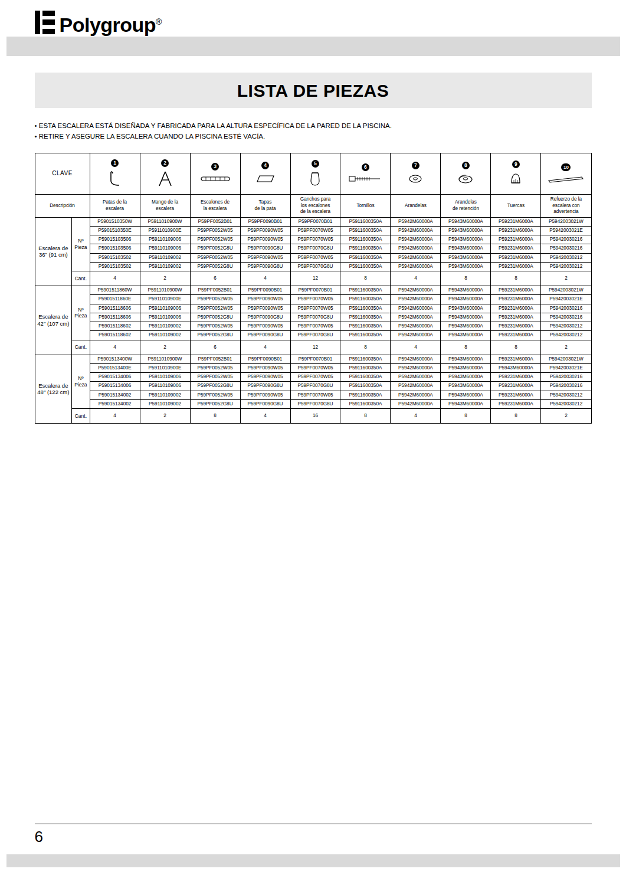Polygroup®
LISTA DE PIEZAS
• ESTA ESCALERA ESTÁ DISEÑADA Y FABRICADA PARA LA ALTURA ESPECÍFICA DE LA PARED DE LA PISCINA.
• RETIRE Y ASEGURE LA ESCALERA CUANDO LA PISCINA ESTÉ VACÍA.
| CLAVE | 1 | 2 | 3 | 4 | 5 | 6 | 7 | 8 | 9 | 10 |
| Descripción | Patas de la escalera | Mango de la escalera | Escalones de la escalera | Tapas de la pata | Ganchos para los escalones de la escalera | Tornillos | Arandelas | Arandelas de retención | Tuercas | Refuerzo de la escalera con advertencia |
| Escalera de 36" (91 cm) | Nº Pieza | P5901510350W | P5911010900W | P59PF0052B01 | P59PF0090B01 | P59PF0070B01 | P5911600350A | P5942M60000A | P5943M60000A | P59231M6000A | P5942003021W |
| P5901510350E | P5911010900E | P59PF0052W05 | P59PF0090W05 | P59PF0070W05 | P5911600350A | P5942M60000A | P5943M60000A | P59231M6000A | P5942003021E |
| P59015103506 | P59110109006 | P59PF0052W05 | P59PF0090W05 | P59PF0070W05 | P5911600350A | P5942M60000A | P5943M60000A | P59231M6000A | P59420030216 |
| P59015103506 | P59110109006 | P59PF0052G8U | P59PF0090G8U | P59PF0070G8U | P5911600350A | P5942M60000A | P5943M60000A | P59231M6000A | P59420030216 |
| P59015103502 | P59110109002 | P59PF0052W05 | P59PF0090W05 | P59PF0070W05 | P5911600350A | P5942M60000A | P5943M60000A | P59231M6000A | P59420030212 |
| P59015103502 | P59110109002 | P59PF0052G8U | P59PF0090G8U | P59PF0070G8U | P5911600350A | P5942M60000A | P5943M60000A | P59231M6000A | P59420030212 |
| Cant. | 4 | 2 | 6 | 4 | 12 | 8 | 4 | 8 | 8 | 2 |
| Escalera de 42" (107 cm) | Nº Pieza | P5901511860W | P5911010900W | P59PF0052B01 | P59PF0090B01 | P59PF0070B01 | P5911600350A | P5942M60000A | P5943M60000A | P59231M6000A | P5942003021W |
| P5901511860E | P5911010900E | P59PF0052W05 | P59PF0090W05 | P59PF0070W05 | P5911600350A | P5942M60000A | P5943M60000A | P59231M6000A | P5942003021E |
| P59015118606 | P59110109006 | P59PF0052W05 | P59PF0090W05 | P59PF0070W05 | P5911600350A | P5942M60000A | P5943M60000A | P59231M6000A | P59420030216 |
| P59015118606 | P59110109006 | P59PF0052G8U | P59PF0090G8U | P59PF0070G8U | P5911600350A | P5942M60000A | P5943M60000A | P59231M6000A | P59420030216 |
| P59015118602 | P59110109002 | P59PF0052W05 | P59PF0090W05 | P59PF0070W05 | P5911600350A | P5942M60000A | P5943M60000A | P59231M6000A | P59420030212 |
| P59015118602 | P59110109002 | P59PF0052G8U | P59PF0090G8U | P59PF0070G8U | P5911600350A | P5942M60000A | P5943M60000A | P59231M6000A | P59420030212 |
| Cant. | 4 | 2 | 6 | 4 | 12 | 8 | 4 | 8 | 8 | 2 |
| Escalera de 48" (122 cm) | Nº Pieza | P5901513400W | P5911010900W | P59PF0052B01 | P59PF0090B01 | P59PF0070B01 | P5911600350A | P5942M60000A | P5943M60000A | P59231M6000A | P5942003021W |
| P5901513400E | P5911010900E | P59PF0052W05 | P59PF0090W05 | P59PF0070W05 | P5911600350A | P5942M60000A | P5943M60000A | P5943M60000A | P5942003021E |
| P59015134006 | P59110109006 | P59PF0052W05 | P59PF0090W05 | P59PF0070W05 | P5911600350A | P5942M60000A | P5943M60000A | P59231M6000A | P59420030216 |
| P59015134006 | P59110109006 | P59PF0052G8U | P59PF0090G8U | P59PF0070G8U | P5911600350A | P5942M60000A | P5943M60000A | P59231M6000A | P59420030216 |
| P59015134002 | P59110109002 | P59PF0052W05 | P59PF0090W05 | P59PF0070W05 | P5911600350A | P5942M60000A | P5943M60000A | P59231M6000A | P59420030212 |
| P59015134002 | P59110109002 | P59PF0052G8U | P59PF0090G8U | P59PF0070G8U | P5911600350A | P5942M60000A | P5943M60000A | P59231M6000A | P59420030212 |
| Cant. | 4 | 2 | 8 | 4 | 16 | 8 | 4 | 8 | 8 | 2 |
6